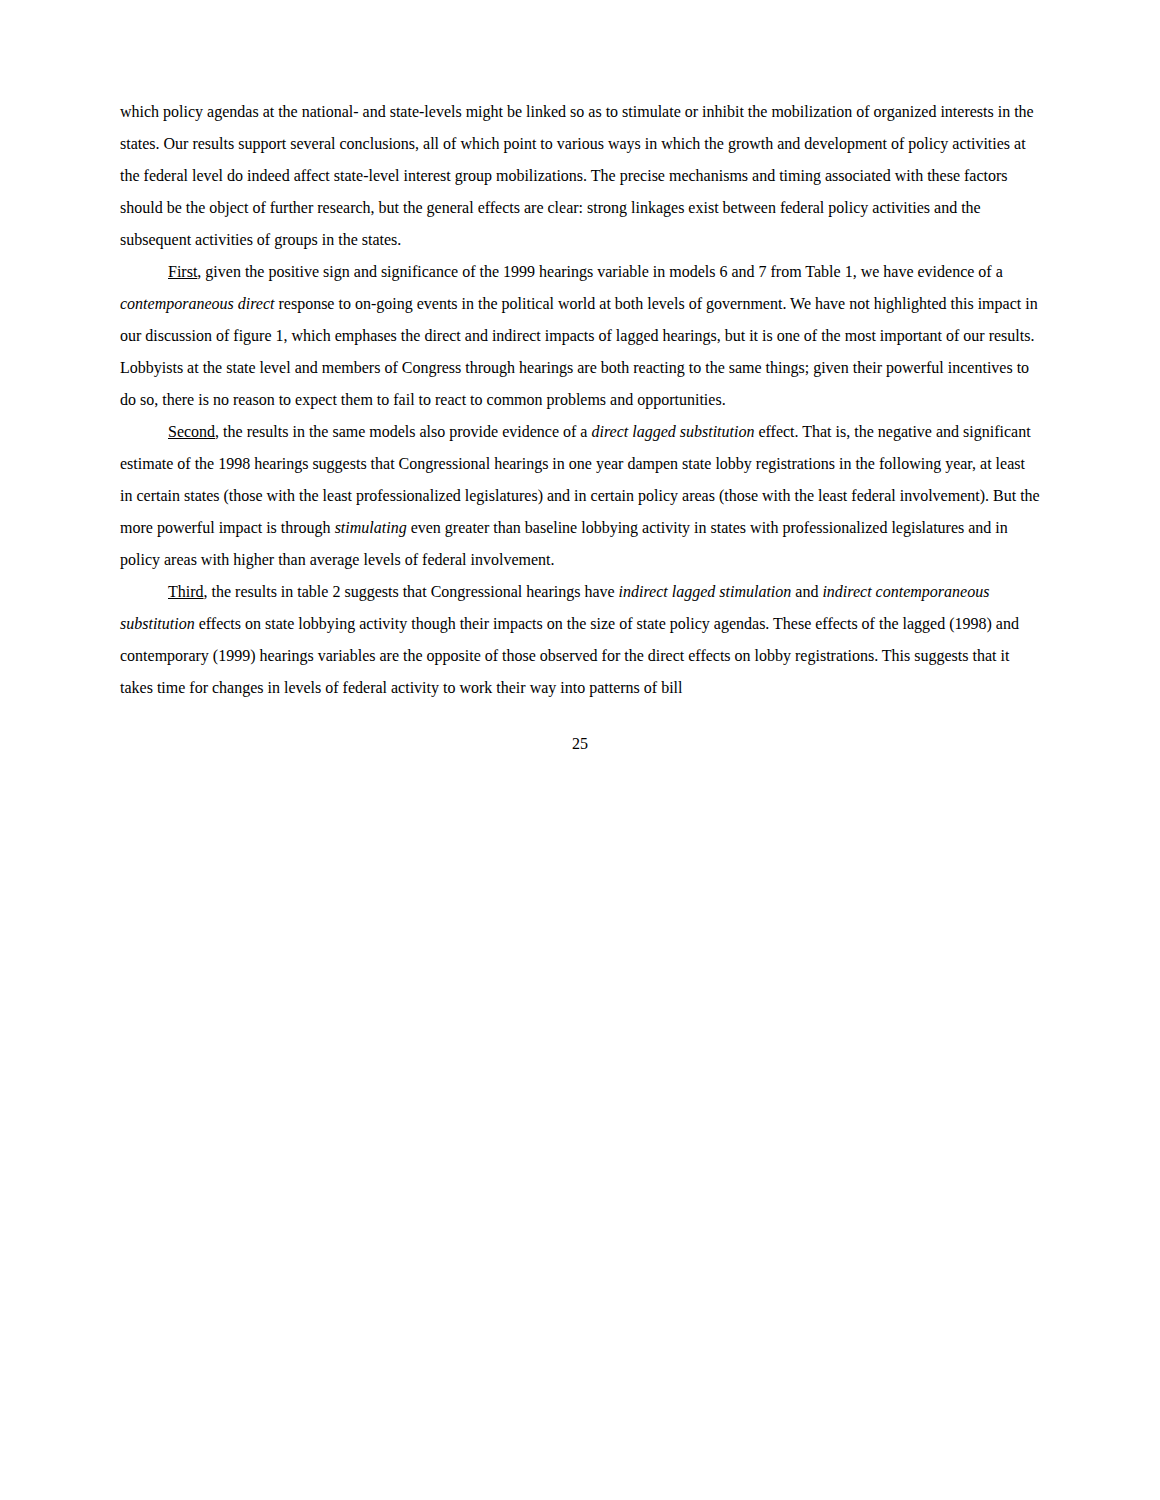which policy agendas at the national- and state-levels might be linked so as to stimulate or inhibit the mobilization of organized interests in the states. Our results support several conclusions, all of which point to various ways in which the growth and development of policy activities at the federal level do indeed affect state-level interest group mobilizations. The precise mechanisms and timing associated with these factors should be the object of further research, but the general effects are clear: strong linkages exist between federal policy activities and the subsequent activities of groups in the states.
First, given the positive sign and significance of the 1999 hearings variable in models 6 and 7 from Table 1, we have evidence of a contemporaneous direct response to on-going events in the political world at both levels of government. We have not highlighted this impact in our discussion of figure 1, which emphases the direct and indirect impacts of lagged hearings, but it is one of the most important of our results. Lobbyists at the state level and members of Congress through hearings are both reacting to the same things; given their powerful incentives to do so, there is no reason to expect them to fail to react to common problems and opportunities.
Second, the results in the same models also provide evidence of a direct lagged substitution effect. That is, the negative and significant estimate of the 1998 hearings suggests that Congressional hearings in one year dampen state lobby registrations in the following year, at least in certain states (those with the least professionalized legislatures) and in certain policy areas (those with the least federal involvement). But the more powerful impact is through stimulating even greater than baseline lobbying activity in states with professionalized legislatures and in policy areas with higher than average levels of federal involvement.
Third, the results in table 2 suggests that Congressional hearings have indirect lagged stimulation and indirect contemporaneous substitution effects on state lobbying activity though their impacts on the size of state policy agendas. These effects of the lagged (1998) and contemporary (1999) hearings variables are the opposite of those observed for the direct effects on lobby registrations. This suggests that it takes time for changes in levels of federal activity to work their way into patterns of bill
25